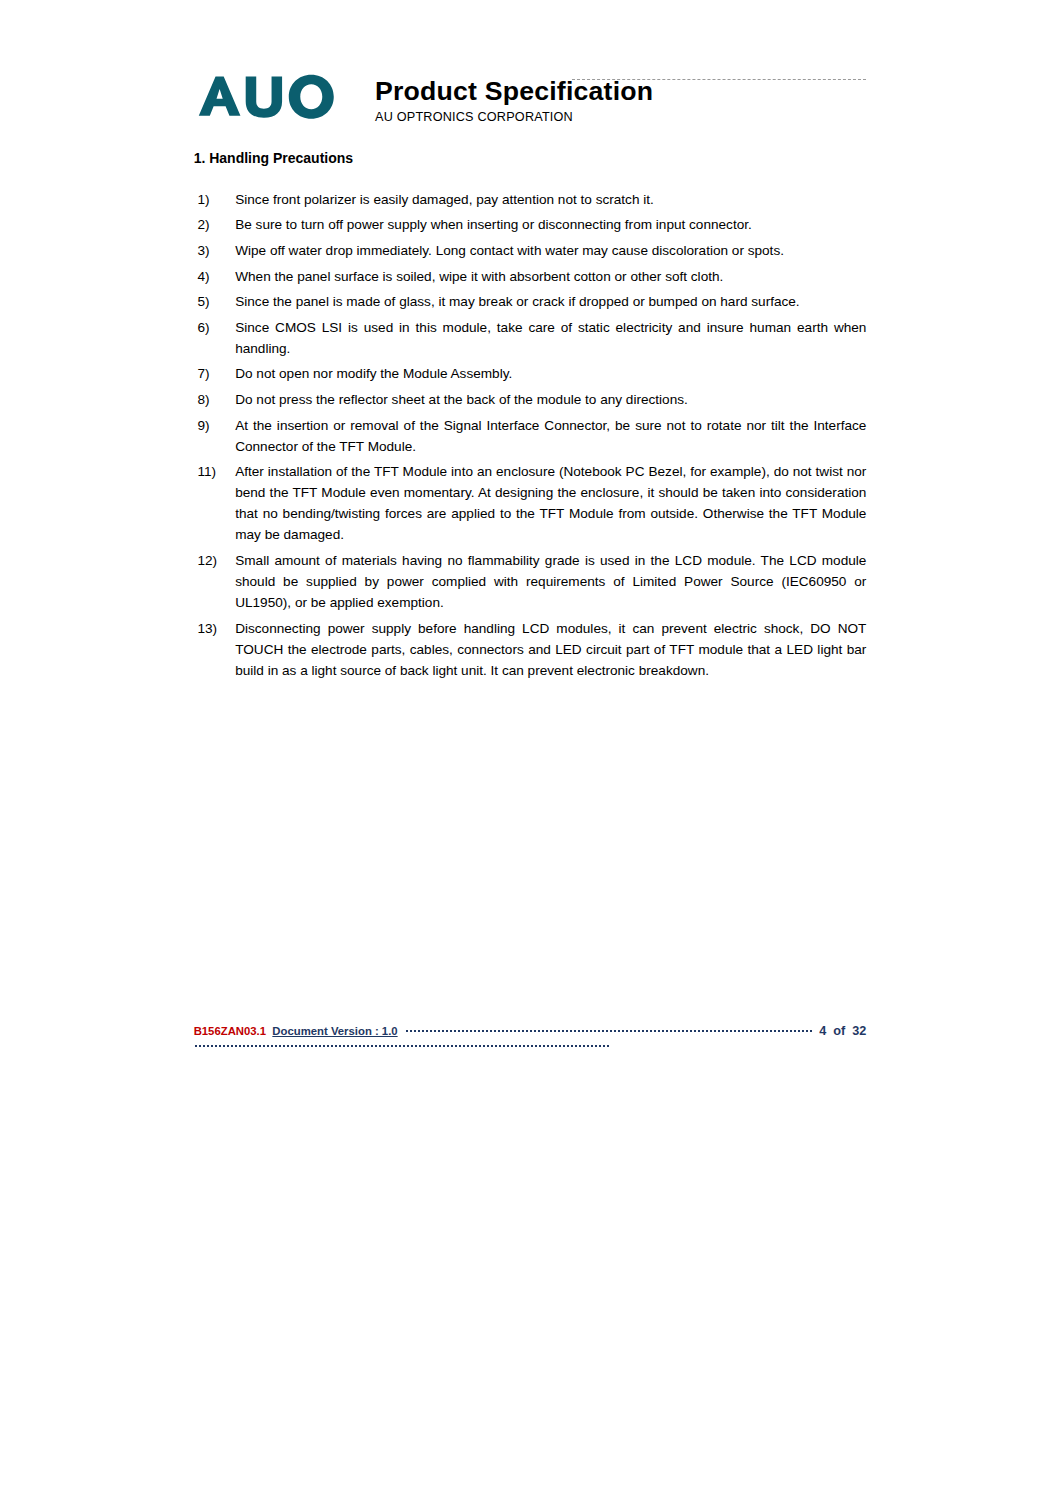Product Specification
AU OPTRONICS CORPORATION
1. Handling Precautions
1) Since front polarizer is easily damaged, pay attention not to scratch it.
2) Be sure to turn off power supply when inserting or disconnecting from input connector.
3) Wipe off water drop immediately. Long contact with water may cause discoloration or spots.
4) When the panel surface is soiled, wipe it with absorbent cotton or other soft cloth.
5) Since the panel is made of glass, it may break or crack if dropped or bumped on hard surface.
6) Since CMOS LSI is used in this module, take care of static electricity and insure human earth when handling.
7) Do not open nor modify the Module Assembly.
8) Do not press the reflector sheet at the back of the module to any directions.
9) At the insertion or removal of the Signal Interface Connector, be sure not to rotate nor tilt the Interface Connector of the TFT Module.
11) After installation of the TFT Module into an enclosure (Notebook PC Bezel, for example), do not twist nor bend the TFT Module even momentary. At designing the enclosure, it should be taken into consideration that no bending/twisting forces are applied to the TFT Module from outside. Otherwise the TFT Module may be damaged.
12) Small amount of materials having no flammability grade is used in the LCD module. The LCD module should be supplied by power complied with requirements of Limited Power Source (IEC60950 or UL1950), or be applied exemption.
13) Disconnecting power supply before handling LCD modules, it can prevent electric shock, DO NOT TOUCH the electrode parts, cables, connectors and LED circuit part of TFT module that a LED light bar build in as a light source of back light unit. It can prevent electronic breakdown.
B156ZAN03.1 Document Version : 1.0
4 of 32